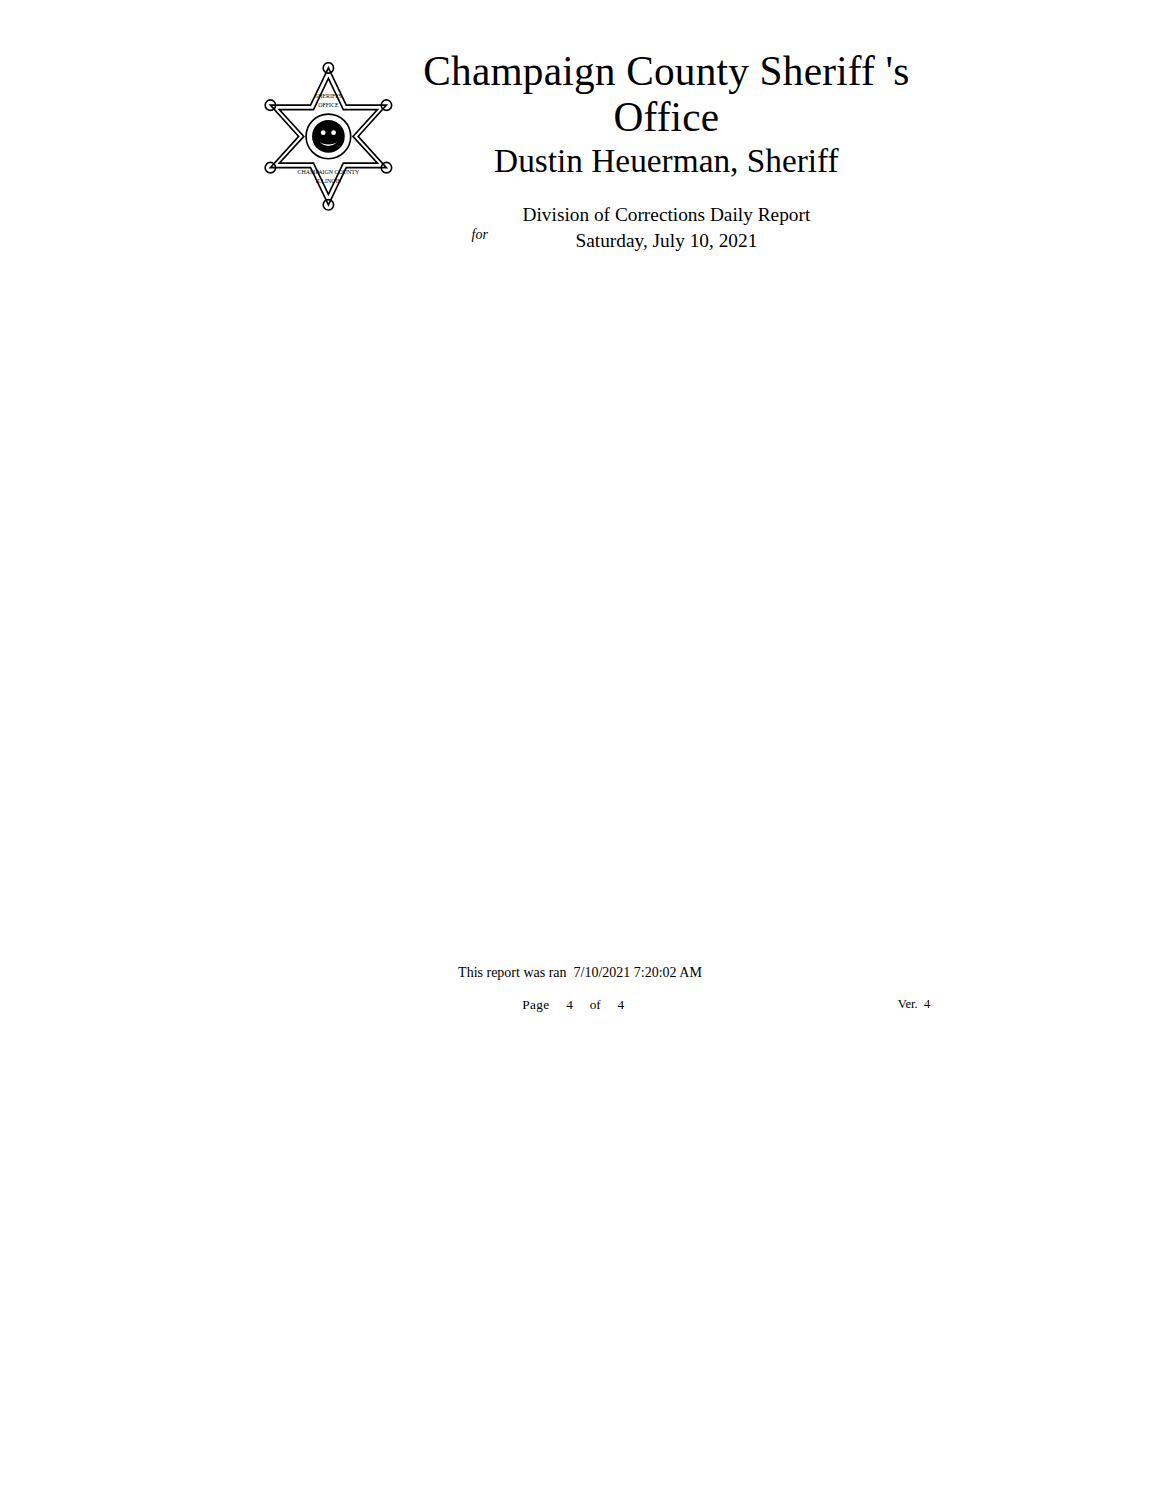SHERIFFS OFFICE CHAMPAIGN COUNTY ILLINOIS
Champaign County Sheriff 's Office
Dustin Heuerman, Sheriff
Division of Corrections Daily Report
for Saturday, July 10, 2021
This report was ran 7/10/2021 7:20:02 AM
Page 4 of 4 Ver. 4